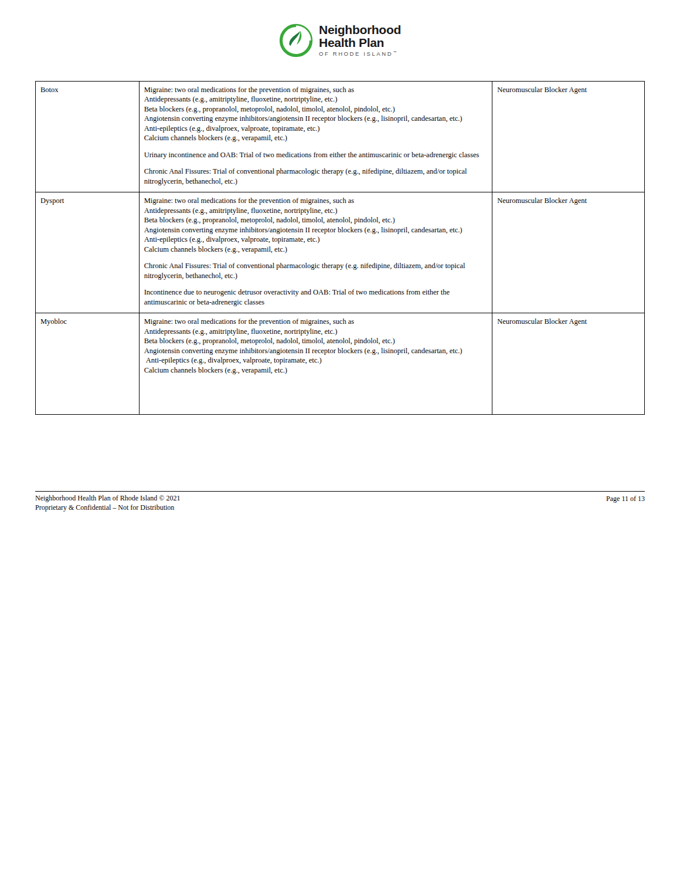Neighborhood
Health Plan
OF RHODE ISLAND™
| Botox | Migraine: two oral medications for the prevention of migraines, such as Antidepressants (e.g., amitriptyline, fluoxetine, nortriptyline, etc.) Beta blockers (e.g., propranolol, metoprolol, nadolol, timolol, atenolol, pindolol, etc.) Angiotensin converting enzyme inhibitors/angiotensin II receptor blockers (e.g., lisinopril, candesartan, etc.) Anti-epileptics (e.g., divalproex, valproate, topiramate, etc.) Calcium channels blockers (e.g., verapamil, etc.) Urinary incontinence and OAB: Trial of two medications from either the antimuscarinic or beta-adrenergic classes Chronic Anal Fissures: Trial of conventional pharmacologic therapy (e.g., nifedipine, diltiazem, and/or topical nitroglycerin, bethanechol, etc.) | Neuromuscular Blocker Agent |
| Dysport | Migraine: two oral medications for the prevention of migraines, such as Antidepressants (e.g., amitriptyline, fluoxetine, nortriptyline, etc.) Beta blockers (e.g., propranolol, metoprolol, nadolol, timolol, atenolol, pindolol, etc.) Angiotensin converting enzyme inhibitors/angiotensin II receptor blockers (e.g., lisinopril, candesartan, etc.) Anti-epileptics (e.g., divalproex, valproate, topiramate, etc.) Calcium channels blockers (e.g., verapamil, etc.) Chronic Anal Fissures: Trial of conventional pharmacologic therapy (e.g. nifedipine, diltiazem, and/or topical nitroglycerin, bethanechol, etc.) Incontinence due to neurogenic detrusor overactivity and OAB: Trial of two medications from either the antimuscarinic or beta-adrenergic classes | Neuromuscular Blocker Agent |
| Myobloc | Migraine: two oral medications for the prevention of migraines, such as Antidepressants (e.g., amitriptyline, fluoxetine, nortriptyline, etc.) Beta blockers (e.g., propranolol, metoprolol, nadolol, timolol, atenolol, pindolol, etc.) Angiotensin converting enzyme inhibitors/angiotensin II receptor blockers (e.g., lisinopril, candesartan, etc.) Anti-epileptics (e.g., divalproex, valproate, topiramate, etc.) Calcium channels blockers (e.g., verapamil, etc.) | Neuromuscular Blocker Agent |
Neighborhood Health Plan of Rhode Island © 2021
Proprietary & Confidential – Not for Distribution
Page 11 of 13